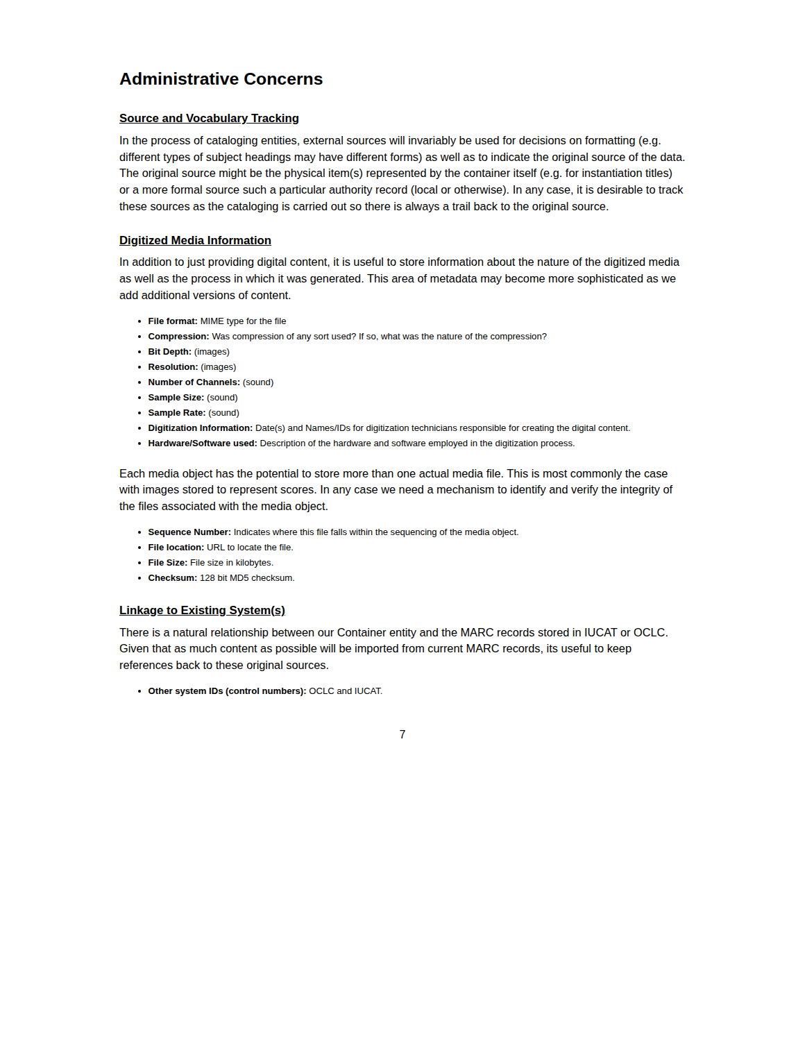Administrative Concerns
Source and Vocabulary Tracking
In the process of cataloging entities, external sources will invariably be used for decisions on formatting (e.g. different types of subject headings may have different forms) as well as to indicate the original source of the data. The original source might be the physical item(s) represented by the container itself (e.g. for instantiation titles) or a more formal source such a particular authority record (local or otherwise). In any case, it is desirable to track these sources as the cataloging is carried out so there is always a trail back to the original source.
Digitized Media Information
In addition to just providing digital content, it is useful to store information about the nature of the digitized media as well as the process in which it was generated. This area of metadata may become more sophisticated as we add additional versions of content.
File format: MIME type for the file
Compression: Was compression of any sort used? If so, what was the nature of the compression?
Bit Depth: (images)
Resolution: (images)
Number of Channels: (sound)
Sample Size: (sound)
Sample Rate: (sound)
Digitization Information: Date(s) and Names/IDs for digitization technicians responsible for creating the digital content.
Hardware/Software used: Description of the hardware and software employed in the digitization process.
Each media object has the potential to store more than one actual media file. This is most commonly the case with images stored to represent scores. In any case we need a mechanism to identify and verify the integrity of the files associated with the media object.
Sequence Number: Indicates where this file falls within the sequencing of the media object.
File location: URL to locate the file.
File Size: File size in kilobytes.
Checksum: 128 bit MD5 checksum.
Linkage to Existing System(s)
There is a natural relationship between our Container entity and the MARC records stored in IUCAT or OCLC. Given that as much content as possible will be imported from current MARC records, its useful to keep references back to these original sources.
Other system IDs (control numbers): OCLC and IUCAT.
7